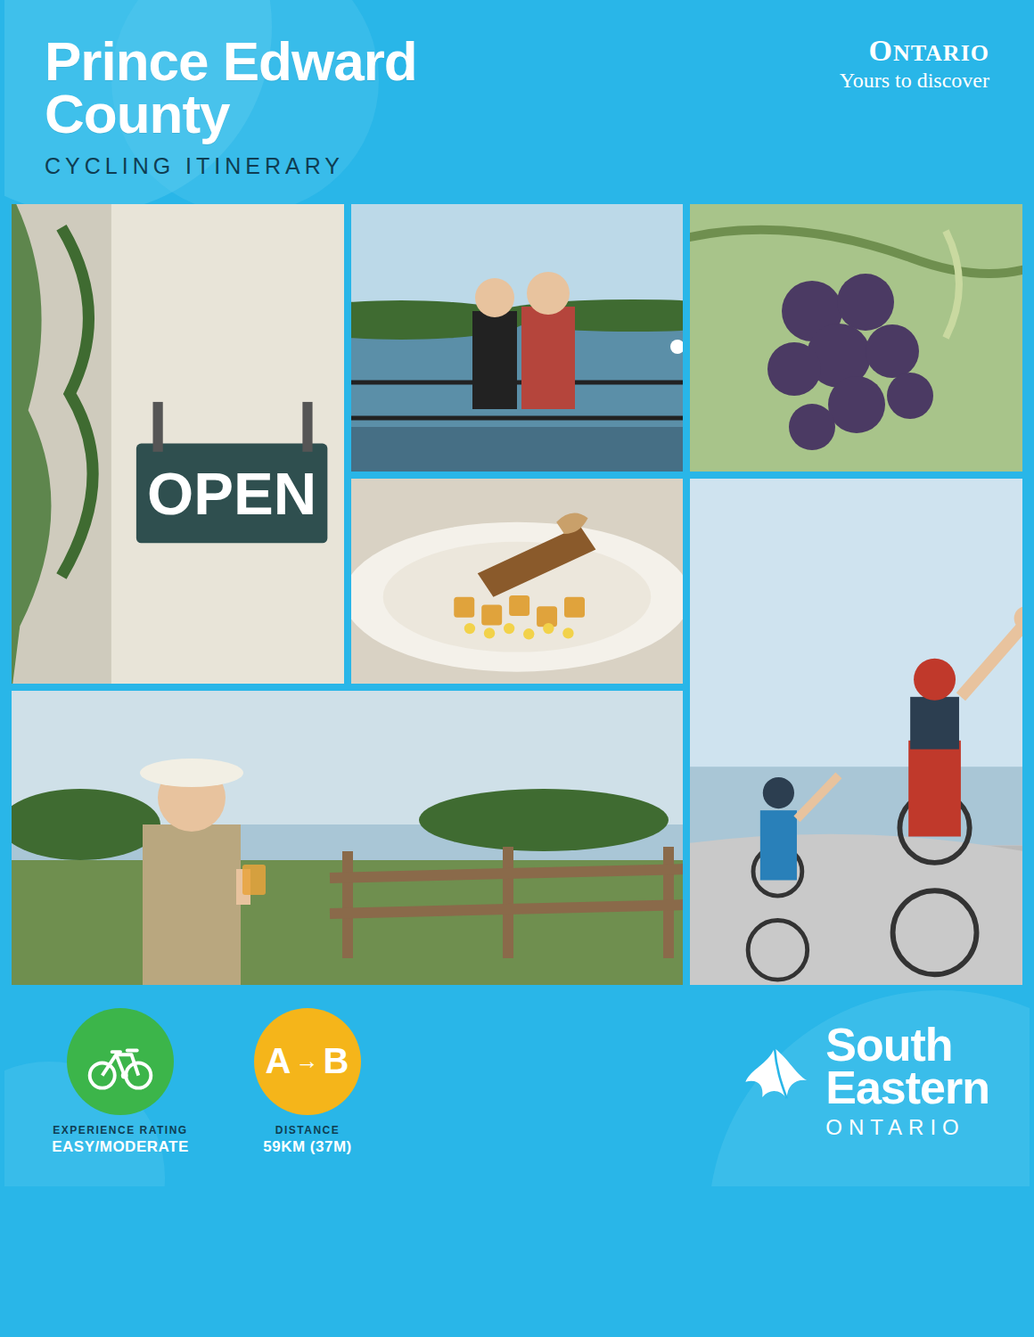Prince Edward
County
CYCLING ITINERARY
ONTARIO
Yours to discover
EXPERIENCE RATING
EASY/MODERATE
A→B
DISTANCE
59KM (37M)
South
Eastern
ONTARIO